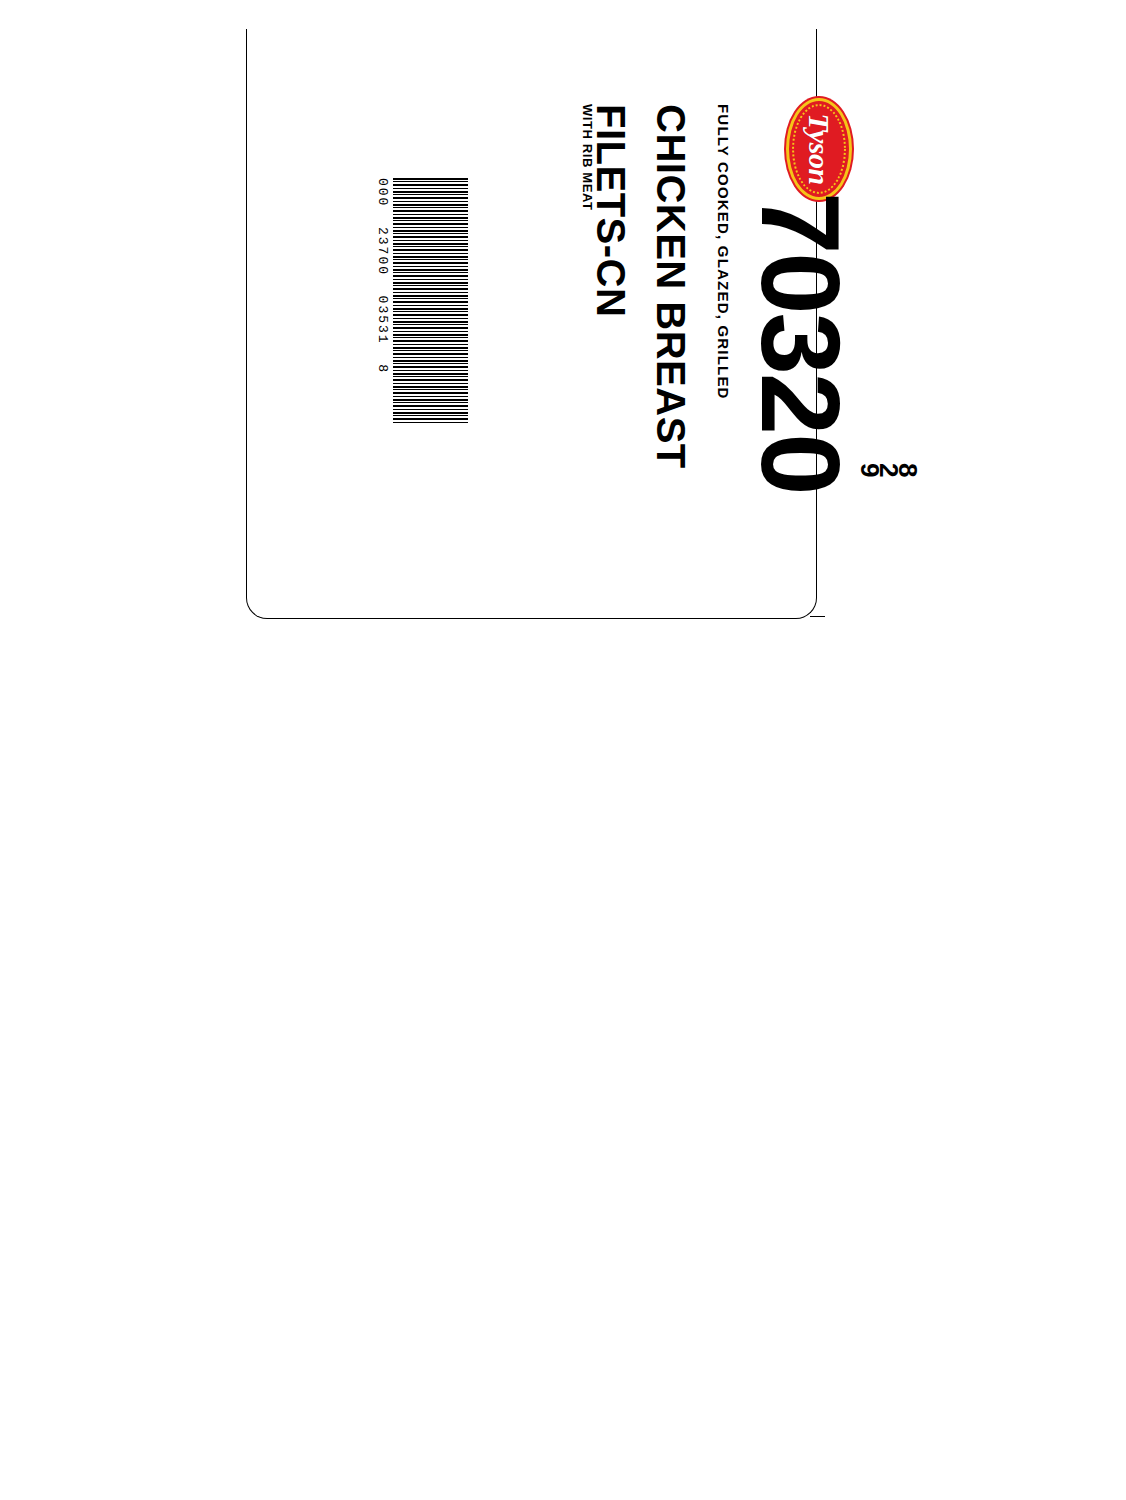Tyson ™
70320
9
2
8
FULLY COOKED, GLAZED, GRILLED
CHICKEN BREAST
FILETS-CN
WITH RIB MEAT
000 23700 03531 8